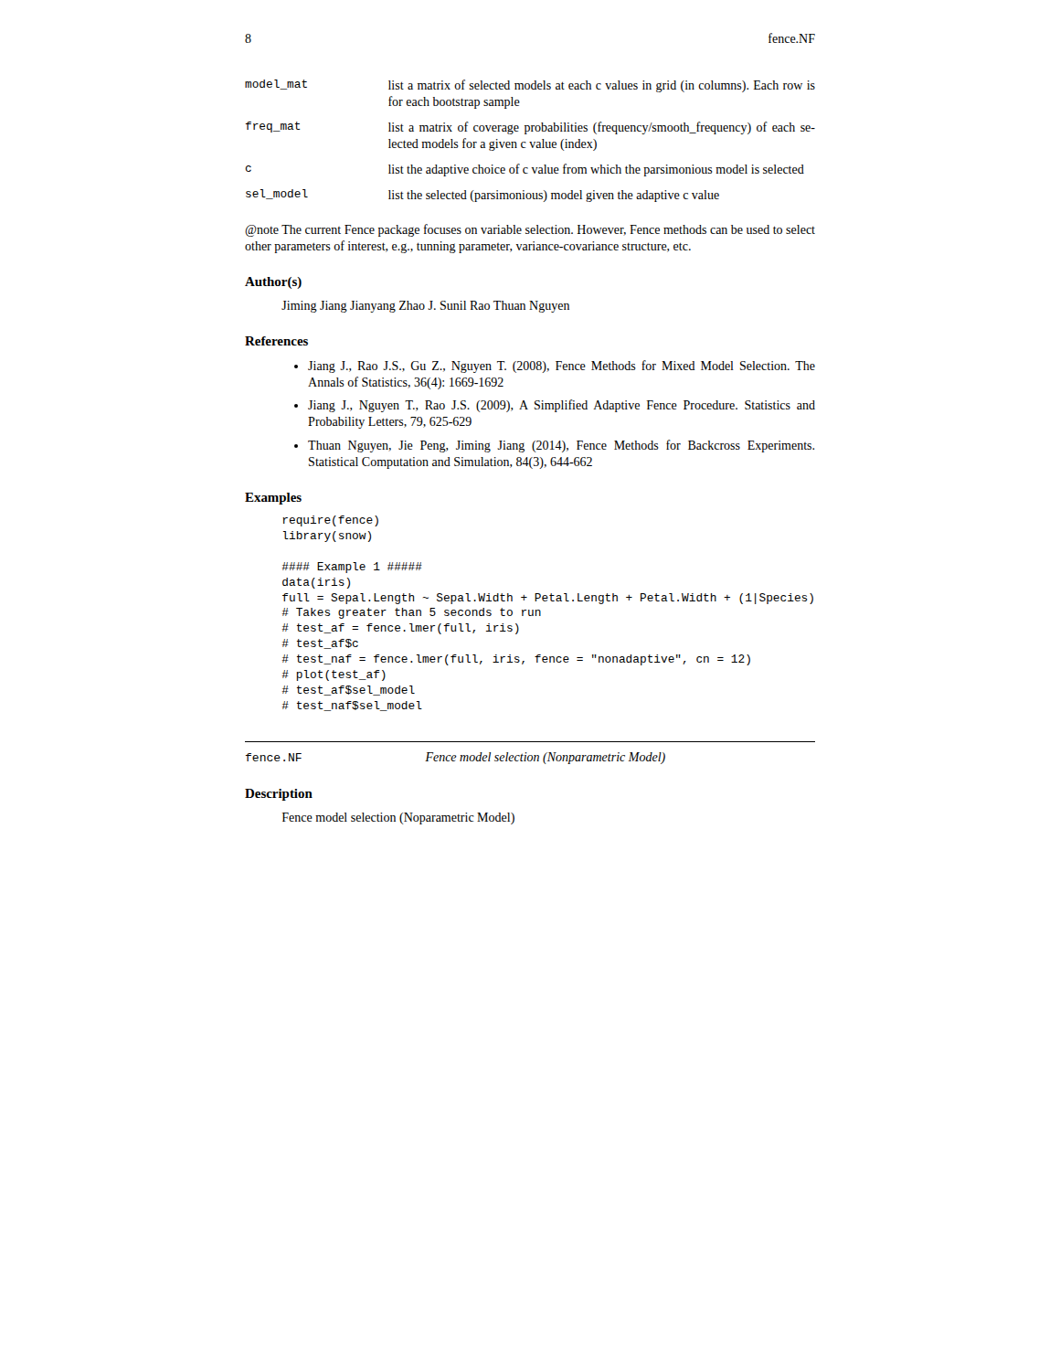8 fence.NF
| model_mat | list a matrix of selected models at each c values in grid (in columns). Each row is for each bootstrap sample |
| freq_mat | list a matrix of coverage probabilities (frequency/smooth_frequency) of each selected models for a given c value (index) |
| c | list the adaptive choice of c value from which the parsimonious model is selected |
| sel_model | list the selected (parsimonious) model given the adaptive c value |
@note The current Fence package focuses on variable selection. However, Fence methods can be used to select other parameters of interest, e.g., tunning parameter, variance-covariance structure, etc.
Author(s)
Jiming Jiang Jianyang Zhao J. Sunil Rao Thuan Nguyen
References
Jiang J., Rao J.S., Gu Z., Nguyen T. (2008), Fence Methods for Mixed Model Selection. The Annals of Statistics, 36(4): 1669-1692
Jiang J., Nguyen T., Rao J.S. (2009), A Simplified Adaptive Fence Procedure. Statistics and Probability Letters, 79, 625-629
Thuan Nguyen, Jie Peng, Jiming Jiang (2014), Fence Methods for Backcross Experiments. Statistical Computation and Simulation, 84(3), 644-662
Examples
require(fence)
library(snow)

#### Example 1 #####
data(iris)
full = Sepal.Length ~ Sepal.Width + Petal.Length + Petal.Width + (1|Species)
# Takes greater than 5 seconds to run
# test_af = fence.lmer(full, iris)
# test_af$c
# test_naf = fence.lmer(full, iris, fence = "nonadaptive", cn = 12)
# plot(test_af)
# test_af$sel_model
# test_naf$sel_model
fence.NF Fence model selection (Nonparametric Model)
Description
Fence model selection (Noparametric Model)